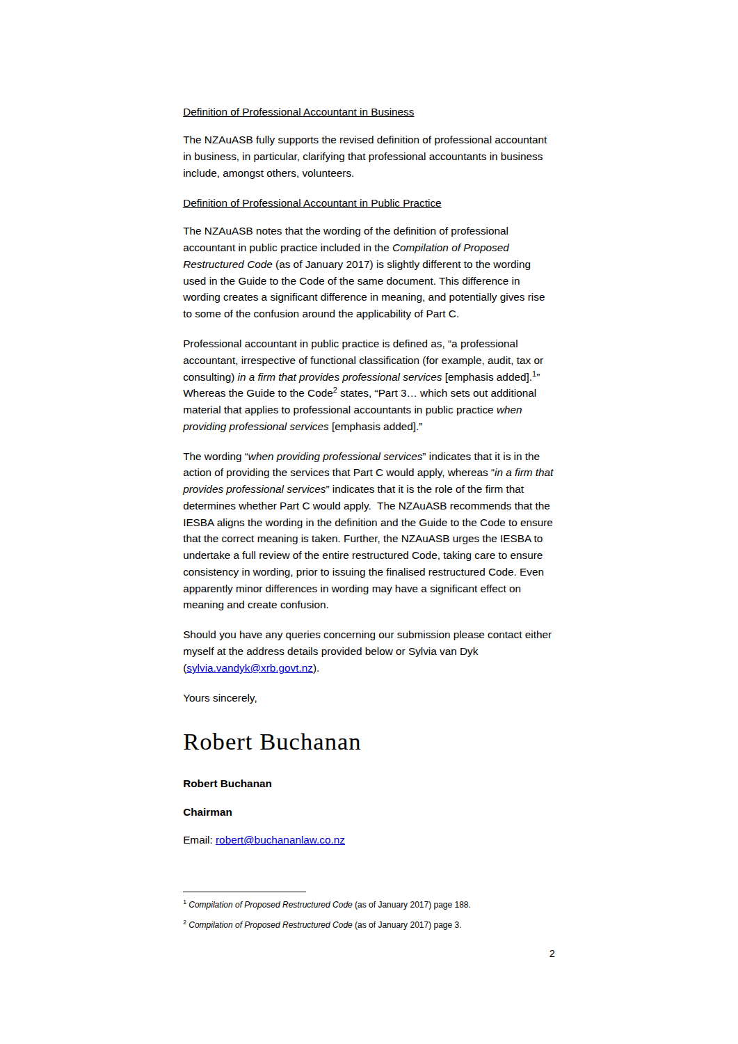Definition of Professional Accountant in Business
The NZAuASB fully supports the revised definition of professional accountant in business, in particular, clarifying that professional accountants in business include, amongst others, volunteers.
Definition of Professional Accountant in Public Practice
The NZAuASB notes that the wording of the definition of professional accountant in public practice included in the Compilation of Proposed Restructured Code (as of January 2017) is slightly different to the wording used in the Guide to the Code of the same document. This difference in wording creates a significant difference in meaning, and potentially gives rise to some of the confusion around the applicability of Part C.
Professional accountant in public practice is defined as, “a professional accountant, irrespective of functional classification (for example, audit, tax or consulting) in a firm that provides professional services [emphasis added].1” Whereas the Guide to the Code2 states, “Part 3… which sets out additional material that applies to professional accountants in public practice when providing professional services [emphasis added].”
The wording “when providing professional services” indicates that it is in the action of providing the services that Part C would apply, whereas “in a firm that provides professional services” indicates that it is the role of the firm that determines whether Part C would apply. The NZAuASB recommends that the IESBA aligns the wording in the definition and the Guide to the Code to ensure that the correct meaning is taken. Further, the NZAuASB urges the IESBA to undertake a full review of the entire restructured Code, taking care to ensure consistency in wording, prior to issuing the finalised restructured Code. Even apparently minor differences in wording may have a significant effect on meaning and create confusion.
Should you have any queries concerning our submission please contact either myself at the address details provided below or Sylvia van Dyk (sylvia.vandyk@xrb.govt.nz).
Yours sincerely,
Robert Buchanan
Robert Buchanan
Chairman
Email: robert@buchananlaw.co.nz
1 Compilation of Proposed Restructured Code (as of January 2017) page 188.
2 Compilation of Proposed Restructured Code (as of January 2017) page 3.
2